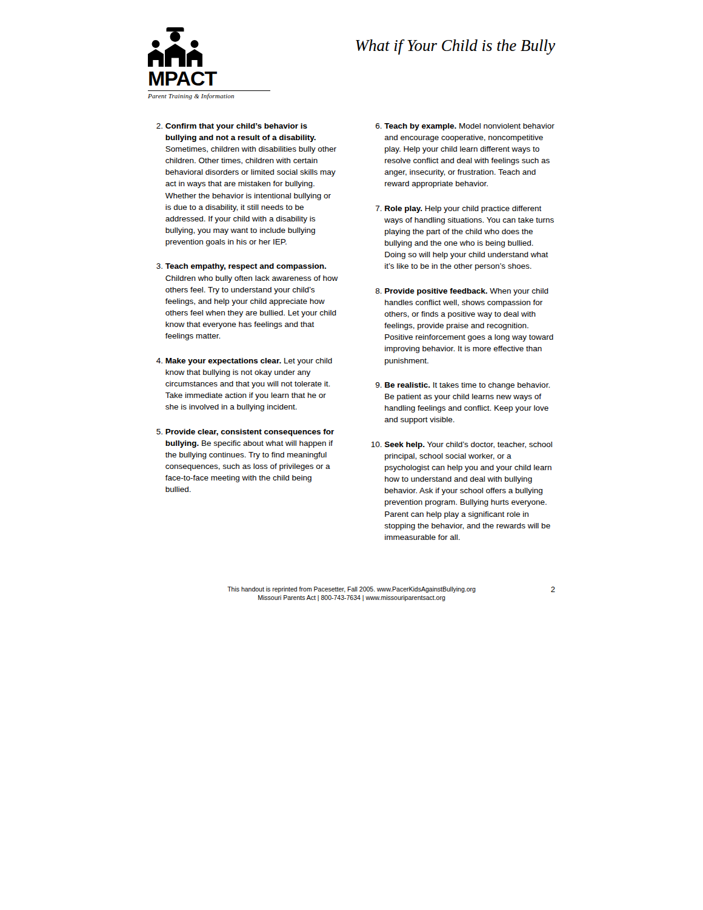MPACT
Parent Training & Information
What if Your Child is the Bully
Confirm that your child’s behavior is bullying and not a result of a disability. Sometimes, children with disabilities bully other children. Other times, children with certain behavioral disorders or limited social skills may act in ways that are mistaken for bullying. Whether the behavior is intentional bullying or is due to a disability, it still needs to be addressed. If your child with a disability is bullying, you may want to include bullying prevention goals in his or her IEP.
Teach empathy, respect and compassion. Children who bully often lack awareness of how others feel. Try to understand your child’s feelings, and help your child appreciate how others feel when they are bullied. Let your child know that everyone has feelings and that feelings matter.
Make your expectations clear. Let your child know that bullying is not okay under any circumstances and that you will not tolerate it. Take immediate action if you learn that he or she is involved in a bullying incident.
Provide clear, consistent consequences for bullying. Be specific about what will happen if the bullying continues. Try to find meaningful consequences, such as loss of privileges or a face-to-face meeting with the child being bullied.
Teach by example. Model nonviolent behavior and encourage cooperative, noncompetitive play. Help your child learn different ways to resolve conflict and deal with feelings such as anger, insecurity, or frustration. Teach and reward appropriate behavior.
Role play. Help your child practice different ways of handling situations. You can take turns playing the part of the child who does the bullying and the one who is being bullied. Doing so will help your child understand what it’s like to be in the other person’s shoes.
Provide positive feedback. When your child handles conflict well, shows compassion for others, or finds a positive way to deal with feelings, provide praise and recognition. Positive reinforcement goes a long way toward improving behavior. It is more effective than punishment.
Be realistic. It takes time to change behavior. Be patient as your child learns new ways of handling feelings and conflict. Keep your love and support visible.
Seek help. Your child’s doctor, teacher, school principal, school social worker, or a psychologist can help you and your child learn how to understand and deal with bullying behavior. Ask if your school offers a bullying prevention program. Bullying hurts everyone. Parent can help play a significant role in stopping the behavior, and the rewards will be immeasurable for all.
This handout is reprinted from Pacesetter, Fall 2005. www.PacerKidsAgainstBullying.org
Missouri Parents Act | 800-743-7634 | www.missouriparentsact.org
2